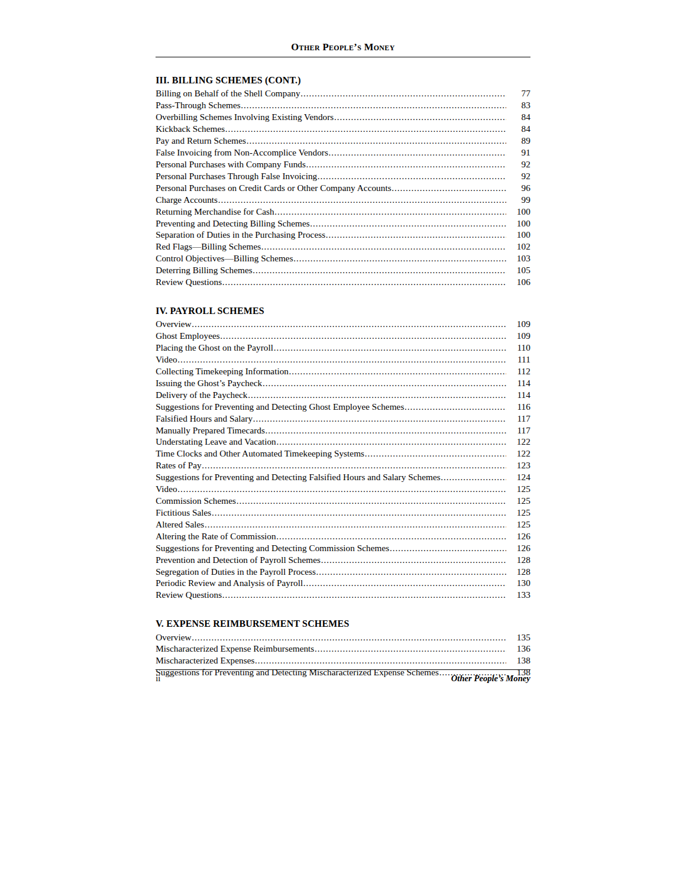Other People’s Money
III. BILLING SCHEMES (CONT.)
Billing on Behalf of the Shell Company........................................................................................................................................... 77
Pass-Through Schemes........................................................................................................................................... 83
Overbilling Schemes Involving Existing Vendors........................................................................................................................................... 84
Kickback Schemes........................................................................................................................................... 84
Pay and Return Schemes........................................................................................................................................... 89
False Invoicing from Non-Accomplice Vendors........................................................................................................................................... 91
Personal Purchases with Company Funds........................................................................................................................................... 92
Personal Purchases Through False Invoicing........................................................................................................................................... 92
Personal Purchases on Credit Cards or Other Company Accounts........................................................................................................................................... 96
Charge Accounts........................................................................................................................................... 99
Returning Merchandise for Cash........................................................................................................................................... 100
Preventing and Detecting Billing Schemes........................................................................................................................................... 100
Separation of Duties in the Purchasing Process........................................................................................................................................... 100
Red Flags—Billing Schemes........................................................................................................................................... 102
Control Objectives—Billing Schemes........................................................................................................................................... 103
Deterring Billing Schemes........................................................................................................................................... 105
Review Questions........................................................................................................................................... 106
IV. PAYROLL SCHEMES
Overview........................................................................................................................................... 109
Ghost Employees........................................................................................................................................... 109
Placing the Ghost on the Payroll........................................................................................................................................... 110
Video........................................................................................................................................... 111
Collecting Timekeeping Information........................................................................................................................................... 112
Issuing the Ghost’s Paycheck........................................................................................................................................... 114
Delivery of the Paycheck........................................................................................................................................... 114
Suggestions for Preventing and Detecting Ghost Employee Schemes........................................................................................................................................... 116
Falsified Hours and Salary........................................................................................................................................... 117
Manually Prepared Timecards........................................................................................................................................... 117
Understating Leave and Vacation........................................................................................................................................... 122
Time Clocks and Other Automated Timekeeping Systems........................................................................................................................................... 122
Rates of Pay........................................................................................................................................... 123
Suggestions for Preventing and Detecting Falsified Hours and Salary Schemes........................................................................................................................................... 124
Video........................................................................................................................................... 125
Commission Schemes........................................................................................................................................... 125
Fictitious Sales........................................................................................................................................... 125
Altered Sales........................................................................................................................................... 125
Altering the Rate of Commission........................................................................................................................................... 126
Suggestions for Preventing and Detecting Commission Schemes........................................................................................................................................... 126
Prevention and Detection of Payroll Schemes........................................................................................................................................... 128
Segregation of Duties in the Payroll Process........................................................................................................................................... 128
Periodic Review and Analysis of Payroll........................................................................................................................................... 130
Review Questions........................................................................................................................................... 133
V. EXPENSE REIMBURSEMENT SCHEMES
Overview........................................................................................................................................... 135
Mischaracterized Expense Reimbursements........................................................................................................................................... 136
Mischaracterized Expenses........................................................................................................................................... 138
Suggestions for Preventing and Detecting Mischaracterized Expense Schemes........................................................................................................................................... 138
ii Other People’s Money